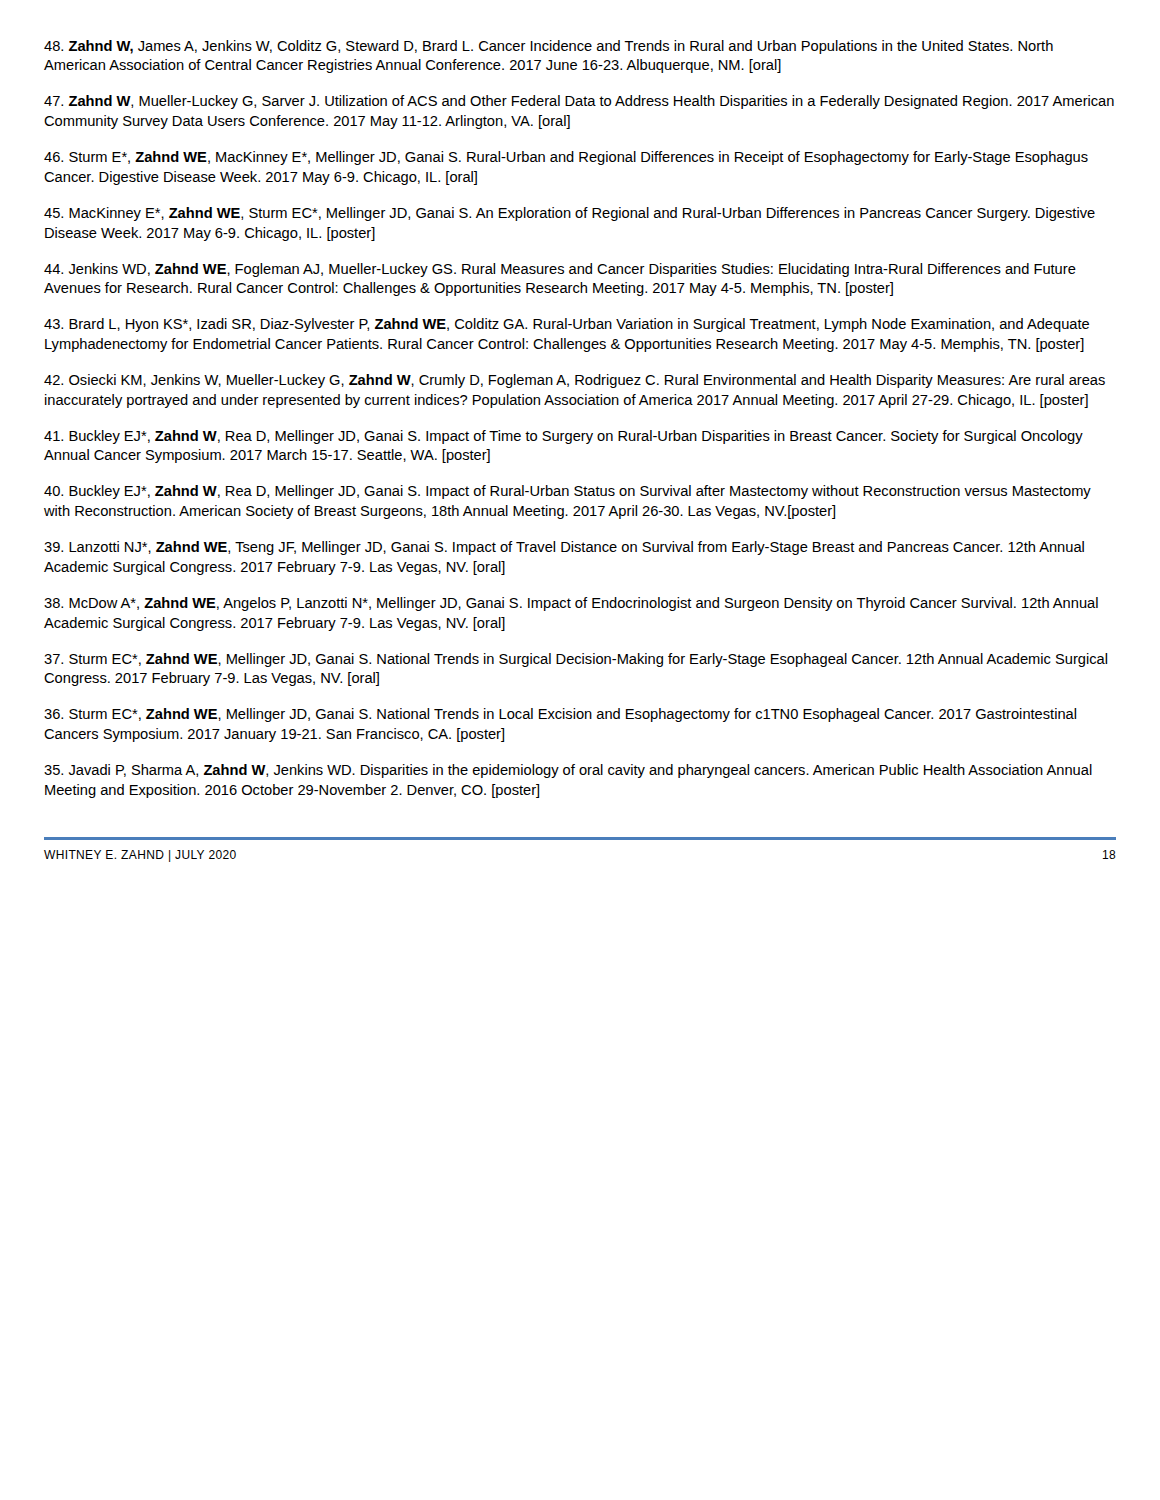48. Zahnd W, James A, Jenkins W, Colditz G, Steward D, Brard L. Cancer Incidence and Trends in Rural and Urban Populations in the United States. North American Association of Central Cancer Registries Annual Conference. 2017 June 16-23. Albuquerque, NM. [oral]
47. Zahnd W, Mueller-Luckey G, Sarver J. Utilization of ACS and Other Federal Data to Address Health Disparities in a Federally Designated Region. 2017 American Community Survey Data Users Conference. 2017 May 11-12. Arlington, VA. [oral]
46. Sturm E*, Zahnd WE, MacKinney E*, Mellinger JD, Ganai S. Rural-Urban and Regional Differences in Receipt of Esophagectomy for Early-Stage Esophagus Cancer. Digestive Disease Week. 2017 May 6-9. Chicago, IL. [oral]
45. MacKinney E*, Zahnd WE, Sturm EC*, Mellinger JD, Ganai S. An Exploration of Regional and Rural-Urban Differences in Pancreas Cancer Surgery. Digestive Disease Week. 2017 May 6-9. Chicago, IL. [poster]
44. Jenkins WD, Zahnd WE, Fogleman AJ, Mueller-Luckey GS. Rural Measures and Cancer Disparities Studies: Elucidating Intra-Rural Differences and Future Avenues for Research. Rural Cancer Control: Challenges & Opportunities Research Meeting. 2017 May 4-5. Memphis, TN. [poster]
43. Brard L, Hyon KS*, Izadi SR, Diaz-Sylvester P, Zahnd WE, Colditz GA. Rural-Urban Variation in Surgical Treatment, Lymph Node Examination, and Adequate Lymphadenectomy for Endometrial Cancer Patients. Rural Cancer Control: Challenges & Opportunities Research Meeting. 2017 May 4-5. Memphis, TN. [poster]
42. Osiecki KM, Jenkins W, Mueller-Luckey G, Zahnd W, Crumly D, Fogleman A, Rodriguez C. Rural Environmental and Health Disparity Measures: Are rural areas inaccurately portrayed and under represented by current indices? Population Association of America 2017 Annual Meeting. 2017 April 27-29. Chicago, IL. [poster]
41. Buckley EJ*, Zahnd W, Rea D, Mellinger JD, Ganai S. Impact of Time to Surgery on Rural-Urban Disparities in Breast Cancer. Society for Surgical Oncology Annual Cancer Symposium. 2017 March 15-17. Seattle, WA. [poster]
40. Buckley EJ*, Zahnd W, Rea D, Mellinger JD, Ganai S. Impact of Rural-Urban Status on Survival after Mastectomy without Reconstruction versus Mastectomy with Reconstruction. American Society of Breast Surgeons, 18th Annual Meeting. 2017 April 26-30. Las Vegas, NV.[poster]
39. Lanzotti NJ*, Zahnd WE, Tseng JF, Mellinger JD, Ganai S. Impact of Travel Distance on Survival from Early-Stage Breast and Pancreas Cancer. 12th Annual Academic Surgical Congress. 2017 February 7-9. Las Vegas, NV. [oral]
38. McDow A*, Zahnd WE, Angelos P, Lanzotti N*, Mellinger JD, Ganai S. Impact of Endocrinologist and Surgeon Density on Thyroid Cancer Survival. 12th Annual Academic Surgical Congress. 2017 February 7-9. Las Vegas, NV. [oral]
37. Sturm EC*, Zahnd WE, Mellinger JD, Ganai S. National Trends in Surgical Decision-Making for Early-Stage Esophageal Cancer. 12th Annual Academic Surgical Congress. 2017 February 7-9. Las Vegas, NV. [oral]
36. Sturm EC*, Zahnd WE, Mellinger JD, Ganai S. National Trends in Local Excision and Esophagectomy for c1TN0 Esophageal Cancer. 2017 Gastrointestinal Cancers Symposium. 2017 January 19-21. San Francisco, CA. [poster]
35. Javadi P, Sharma A, Zahnd W, Jenkins WD. Disparities in the epidemiology of oral cavity and pharyngeal cancers. American Public Health Association Annual Meeting and Exposition. 2016 October 29-November 2. Denver, CO. [poster]
WHITNEY E. ZAHND | JULY 2020 18